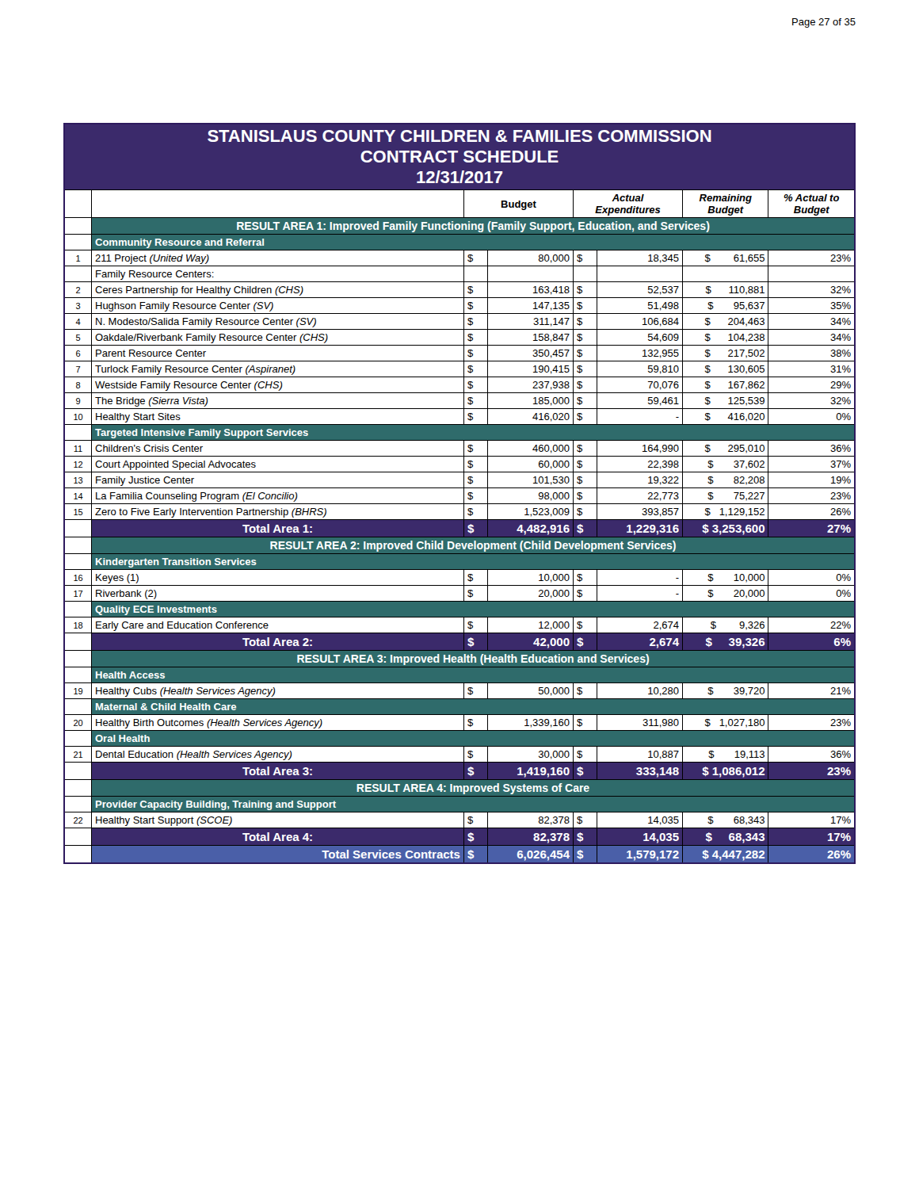Page 27 of 35
| STANISLAUS COUNTY CHILDREN & FAMILIES COMMISSION CONTRACT SCHEDULE 12/31/2017 |
| | | Budget | Actual Expenditures | Remaining Budget | % Actual to Budget |
| | RESULT AREA 1: Improved Family Functioning (Family Support, Education, and Services) |
| | Community Resource and Referral |
| 1 | 211 Project (United Way) | $ | 80,000 | $ | 18,345 | $ 61,655 | 23% |
| | Family Resource Centers: | | | | | | |
| 2 | Ceres Partnership for Healthy Children (CHS) | $ | 163,418 | $ | 52,537 | $ 110,881 | 32% |
| 3 | Hughson Family Resource Center (SV) | $ | 147,135 | $ | 51,498 | $ 95,637 | 35% |
| 4 | N. Modesto/Salida Family Resource Center (SV) | $ | 311,147 | $ | 106,684 | $ 204,463 | 34% |
| 5 | Oakdale/Riverbank Family Resource Center (CHS) | $ | 158,847 | $ | 54,609 | $ 104,238 | 34% |
| 6 | Parent Resource Center | $ | 350,457 | $ | 132,955 | $ 217,502 | 38% |
| 7 | Turlock Family Resource Center (Aspiranet) | $ | 190,415 | $ | 59,810 | $ 130,605 | 31% |
| 8 | Westside Family Resource Center (CHS) | $ | 237,938 | $ | 70,076 | $ 167,862 | 29% |
| 9 | The Bridge (Sierra Vista) | $ | 185,000 | $ | 59,461 | $ 125,539 | 32% |
| 10 | Healthy Start Sites | $ | 416,020 | $ | - | $ 416,020 | 0% |
| | Targeted Intensive Family Support Services |
| 11 | Children's Crisis Center | $ | 460,000 | $ | 164,990 | $ 295,010 | 36% |
| 12 | Court Appointed Special Advocates | $ | 60,000 | $ | 22,398 | $ 37,602 | 37% |
| 13 | Family Justice Center | $ | 101,530 | $ | 19,322 | $ 82,208 | 19% |
| 14 | La Familia Counseling Program (El Concilio) | $ | 98,000 | $ | 22,773 | $ 75,227 | 23% |
| 15 | Zero to Five Early Intervention Partnership (BHRS) | $ | 1,523,009 | $ | 393,857 | $ 1,129,152 | 26% |
| | Total Area 1: | $ | 4,482,916 | $ | 1,229,316 | $ 3,253,600 | 27% |
| | RESULT AREA 2: Improved Child Development (Child Development Services) |
| | Kindergarten Transition Services |
| 16 | Keyes (1) | $ | 10,000 | $ | - | $ 10,000 | 0% |
| 17 | Riverbank (2) | $ | 20,000 | $ | - | $ 20,000 | 0% |
| | Quality ECE Investments |
| 18 | Early Care and Education Conference | $ | 12,000 | $ | 2,674 | $ 9,326 | 22% |
| | Total Area 2: | $ | 42,000 | $ | 2,674 | $ 39,326 | 6% |
| | RESULT AREA 3: Improved Health (Health Education and Services) |
| | Health Access |
| 19 | Healthy Cubs (Health Services Agency) | $ | 50,000 | $ | 10,280 | $ 39,720 | 21% |
| | Maternal & Child Health Care |
| 20 | Healthy Birth Outcomes (Health Services Agency) | $ | 1,339,160 | $ | 311,980 | $ 1,027,180 | 23% |
| | Oral Health |
| 21 | Dental Education (Health Services Agency) | $ | 30,000 | $ | 10,887 | $ 19,113 | 36% |
| | Total Area 3: | $ | 1,419,160 | $ | 333,148 | $ 1,086,012 | 23% |
| | RESULT AREA 4: Improved Systems of Care |
| | Provider Capacity Building, Training and Support |
| 22 | Healthy Start Support (SCOE) | $ | 82,378 | $ | 14,035 | $ 68,343 | 17% |
| | Total Area 4: | $ | 82,378 | $ | 14,035 | $ 68,343 | 17% |
| | Total Services Contracts | $ | 6,026,454 | $ | 1,579,172 | $ 4,447,282 | 26% |